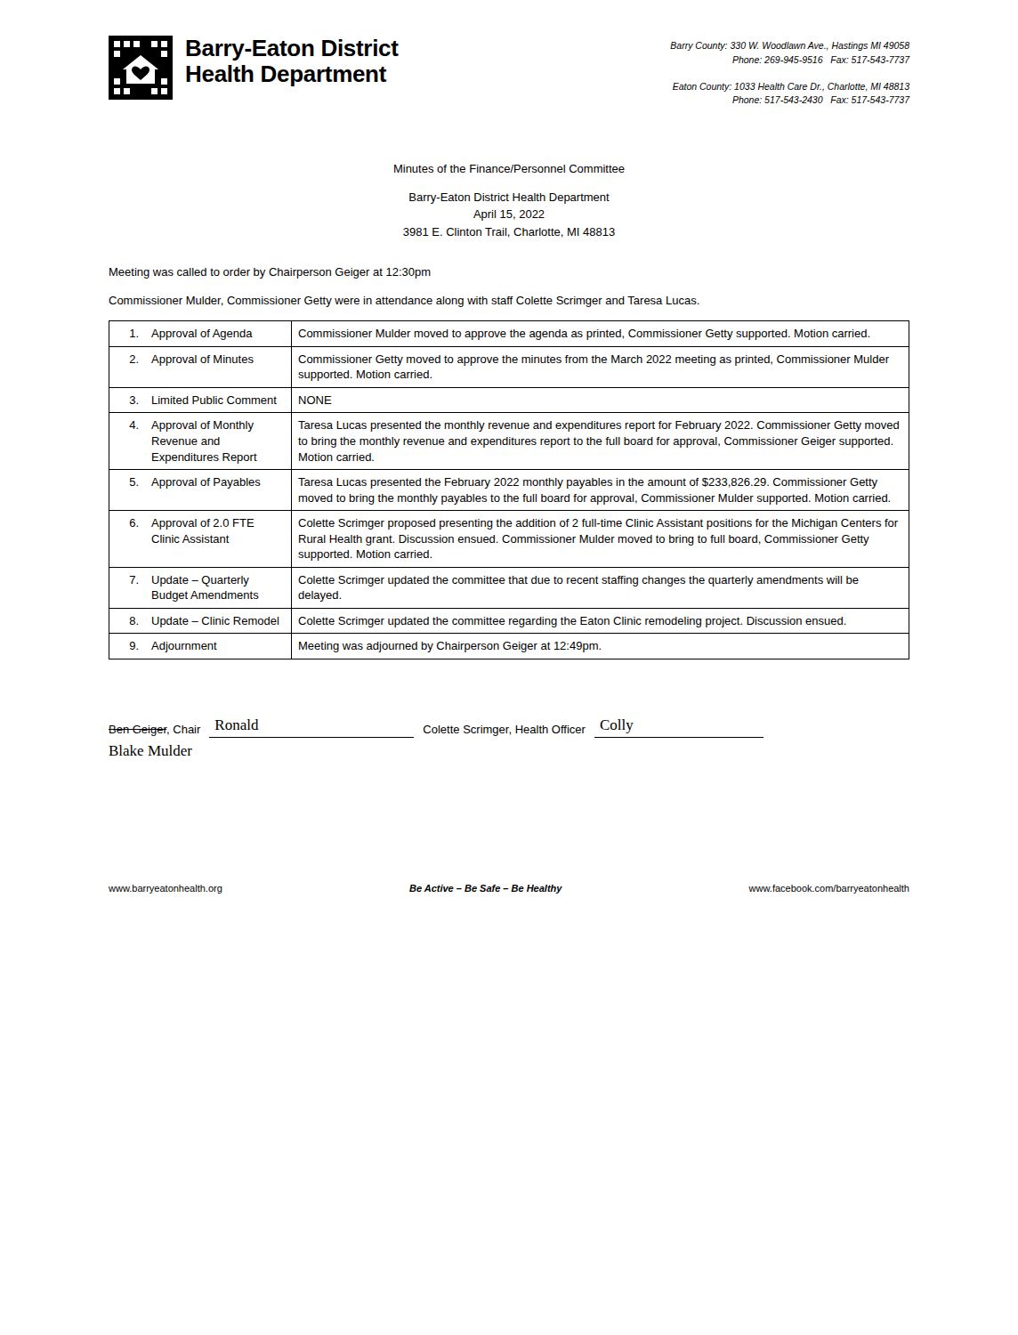Barry-Eaton District
Health Department
Barry County: 330 W. Woodlawn Ave., Hastings MI 49058
Phone: 269-945-9516 Fax: 517-543-7737
Eaton County: 1033 Health Care Dr., Charlotte, MI 48813
Phone: 517-543-2430 Fax: 517-543-7737
Minutes of the Finance/Personnel Committee
Barry-Eaton District Health Department
April 15, 2022
3981 E. Clinton Trail, Charlotte, MI 48813
Meeting was called to order by Chairperson Geiger at 12:30pm
Commissioner Mulder, Commissioner Getty were in attendance along with staff Colette Scrimger and Taresa Lucas.
| 1. | Approval of Agenda | Commissioner Mulder moved to approve the agenda as printed, Commissioner Getty supported. Motion carried. |
| 2. | Approval of Minutes | Commissioner Getty moved to approve the minutes from the March 2022 meeting as printed, Commissioner Mulder supported. Motion carried. |
| 3. | Limited Public Comment | NONE |
| 4. | Approval of Monthly Revenue and Expenditures Report | Taresa Lucas presented the monthly revenue and expenditures report for February 2022. Commissioner Getty moved to bring the monthly revenue and expenditures report to the full board for approval, Commissioner Geiger supported. Motion carried. |
| 5. | Approval of Payables | Taresa Lucas presented the February 2022 monthly payables in the amount of $233,826.29. Commissioner Getty moved to bring the monthly payables to the full board for approval, Commissioner Mulder supported. Motion carried. |
| 6. | Approval of 2.0 FTE Clinic Assistant | Colette Scrimger proposed presenting the addition of 2 full-time Clinic Assistant positions for the Michigan Centers for Rural Health grant. Discussion ensued. Commissioner Mulder moved to bring to full board, Commissioner Getty supported. Motion carried. |
| 7. | Update – Quarterly Budget Amendments | Colette Scrimger updated the committee that due to recent staffing changes the quarterly amendments will be delayed. |
| 8. | Update – Clinic Remodel | Colette Scrimger updated the committee regarding the Eaton Clinic remodeling project. Discussion ensued. |
| 9. | Adjournment | Meeting was adjourned by Chairperson Geiger at 12:49pm. |
Ben Geiger, Chair Ronald Colette Scrimger, Health Officer Colly
Blake Mulder
www.barryeatonhealth.org Be Active – Be Safe – Be Healthy www.facebook.com/barryeatonhealth